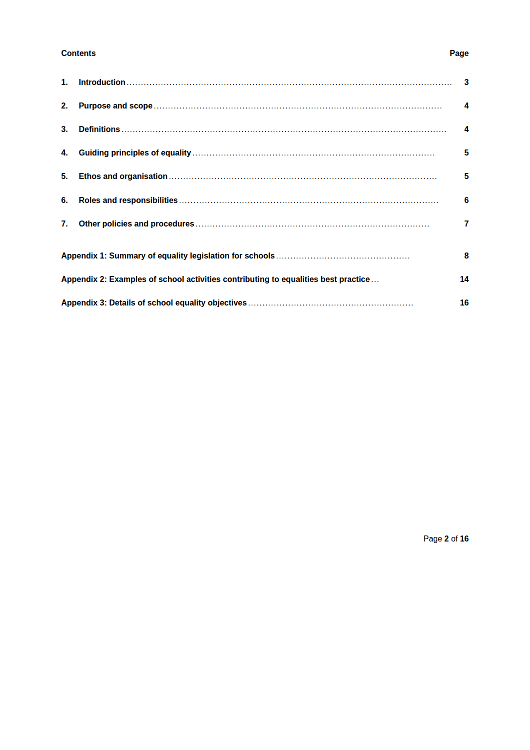Contents Page
1. Introduction .................................................................................................................. 3
2. Purpose and scope ..................................................................................................... 4
3. Definitions .................................................................................................................. 4
4. Guiding principles of equality ..................................................................................... 5
5. Ethos and organisation .............................................................................................. 5
6. Roles and responsibilities ........................................................................................... 6
7. Other policies and procedures .................................................................................. 7
Appendix 1: Summary of equality legislation for schools ............................................... 8
Appendix 2: Examples of school activities contributing to equalities best practice ... 14
Appendix 3: Details of school equality objectives .......................................................... 16
Page 2 of 16